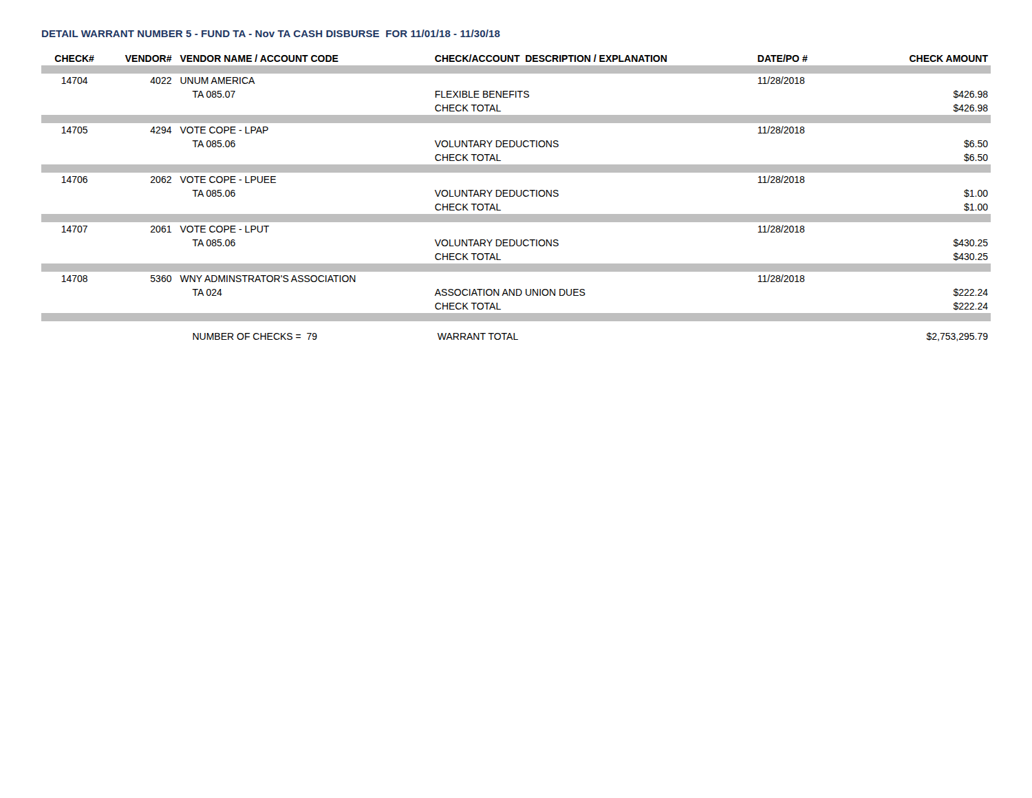DETAIL WARRANT NUMBER 5 - FUND TA - Nov TA CASH DISBURSE FOR 11/01/18 - 11/30/18
| CHECK# | VENDOR# | VENDOR NAME / ACCOUNT CODE | CHECK/ACCOUNT DESCRIPTION / EXPLANATION | DATE/PO # | CHECK AMOUNT |
| --- | --- | --- | --- | --- | --- |
| 14704 | 4022 | UNUM AMERICA | | 11/28/2018 | |
| | | TA 085.07 | FLEXIBLE BENEFITS | | $426.98 |
| | | | CHECK TOTAL | | $426.98 |
| 14705 | 4294 | VOTE COPE - LPAP | | 11/28/2018 | |
| | | TA 085.06 | VOLUNTARY DEDUCTIONS | | $6.50 |
| | | | CHECK TOTAL | | $6.50 |
| 14706 | 2062 | VOTE COPE - LPUEE | | 11/28/2018 | |
| | | TA 085.06 | VOLUNTARY DEDUCTIONS | | $1.00 |
| | | | CHECK TOTAL | | $1.00 |
| 14707 | 2061 | VOTE COPE - LPUT | | 11/28/2018 | |
| | | TA 085.06 | VOLUNTARY DEDUCTIONS | | $430.25 |
| | | | CHECK TOTAL | | $430.25 |
| 14708 | 5360 | WNY ADMINSTRATOR'S ASSOCIATION | | 11/28/2018 | |
| | | TA 024 | ASSOCIATION AND UNION DUES | | $222.24 |
| | | | CHECK TOTAL | | $222.24 |
| | | NUMBER OF CHECKS = 79 | WARRANT TOTAL | | $2,753,295.79 |